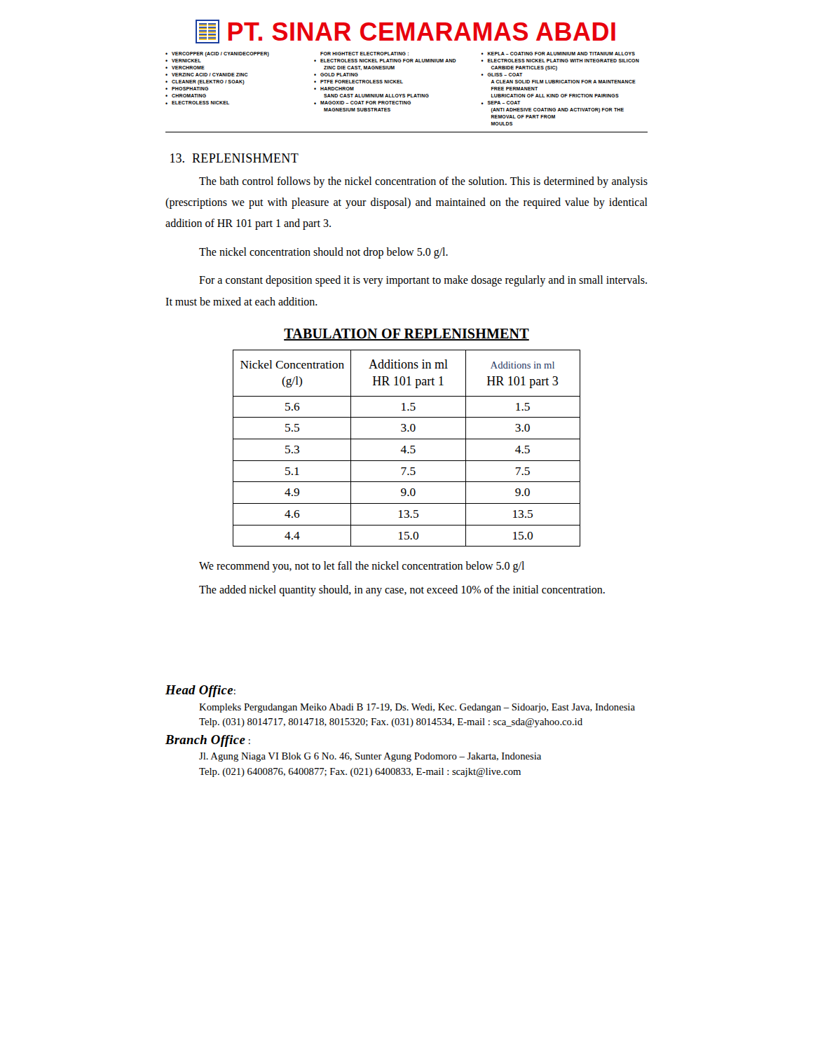PT. SINAR CEMARAMAS ABADI
VERCOPPER (ACID / CYANIDECOPPER)
VERNICKEL
VERCHROME
VERZINC ACID / CYANIDE ZINC
CLEANER (ELEKTRO / SOAK)
PHOSPHATING
CHROMATING
ELECTROLESS NICKEL
FOR HIGHTECT ELECTROPLATING :
ELECTROLESS NICKEL PLATING FOR ALUMINIUM AND
ZINC DIE CAST, MAGNESIUM
GOLD PLATING
PTFE FORELECTROLESS NICKEL
HARDCHROM
SAND CAST ALUMINIUM ALLOYS PLATING
MAGOXID – COAT FOR PROTECTING
MAGNESIUM SUBSTRATES
KEPLA – COATING FOR ALUMINIUM AND TITANIUM ALLOYS
ELECTROLESS NICKEL PLATING WITH INTEGRATED SILICON
CARBIDE PARTICLES (SIC)
GLISS – COAT
A CLEAN SOLID FILM LUBRICATION FOR A MAINTENANCE FREE PERMANENT
LUBRICATION OF ALL KIND OF FRICTION PAIRINGS
SEPA – COAT
(ANTI ADHESIVE COATING AND ACTIVATOR) FOR THE REMOVAL OF PART FROM
MOULDS
13. REPLENISHMENT
The bath control follows by the nickel concentration of the solution. This is determined by analysis (prescriptions we put with pleasure at your disposal) and maintained on the required value by identical addition of HR 101 part 1 and part 3.
The nickel concentration should not drop below 5.0 g/l.
For a constant deposition speed it is very important to make dosage regularly and in small intervals. It must be mixed at each addition.
TABULATION OF REPLENISHMENT
| Nickel Concentration (g/l) | Additions in ml HR 101 part 1 | Additions in ml HR 101 part 3 |
| --- | --- | --- |
| 5.6 | 1.5 | 1.5 |
| 5.5 | 3.0 | 3.0 |
| 5.3 | 4.5 | 4.5 |
| 5.1 | 7.5 | 7.5 |
| 4.9 | 9.0 | 9.0 |
| 4.6 | 13.5 | 13.5 |
| 4.4 | 15.0 | 15.0 |
We recommend you, not to let fall the nickel concentration below 5.0 g/l
The added nickel quantity should, in any case, not exceed 10% of the initial concentration.
Head Office:
Kompleks Pergudangan Meiko Abadi B 17-19, Ds. Wedi, Kec. Gedangan – Sidoarjo, East Java, Indonesia
Telp. (031) 8014717, 8014718, 8015320; Fax. (031) 8014534, E-mail : sca_sda@yahoo.co.id
Branch Office :
Jl. Agung Niaga VI Blok G 6 No. 46, Sunter Agung Podomoro – Jakarta, Indonesia
Telp. (021) 6400876, 6400877; Fax. (021) 6400833, E-mail : scajkt@live.com